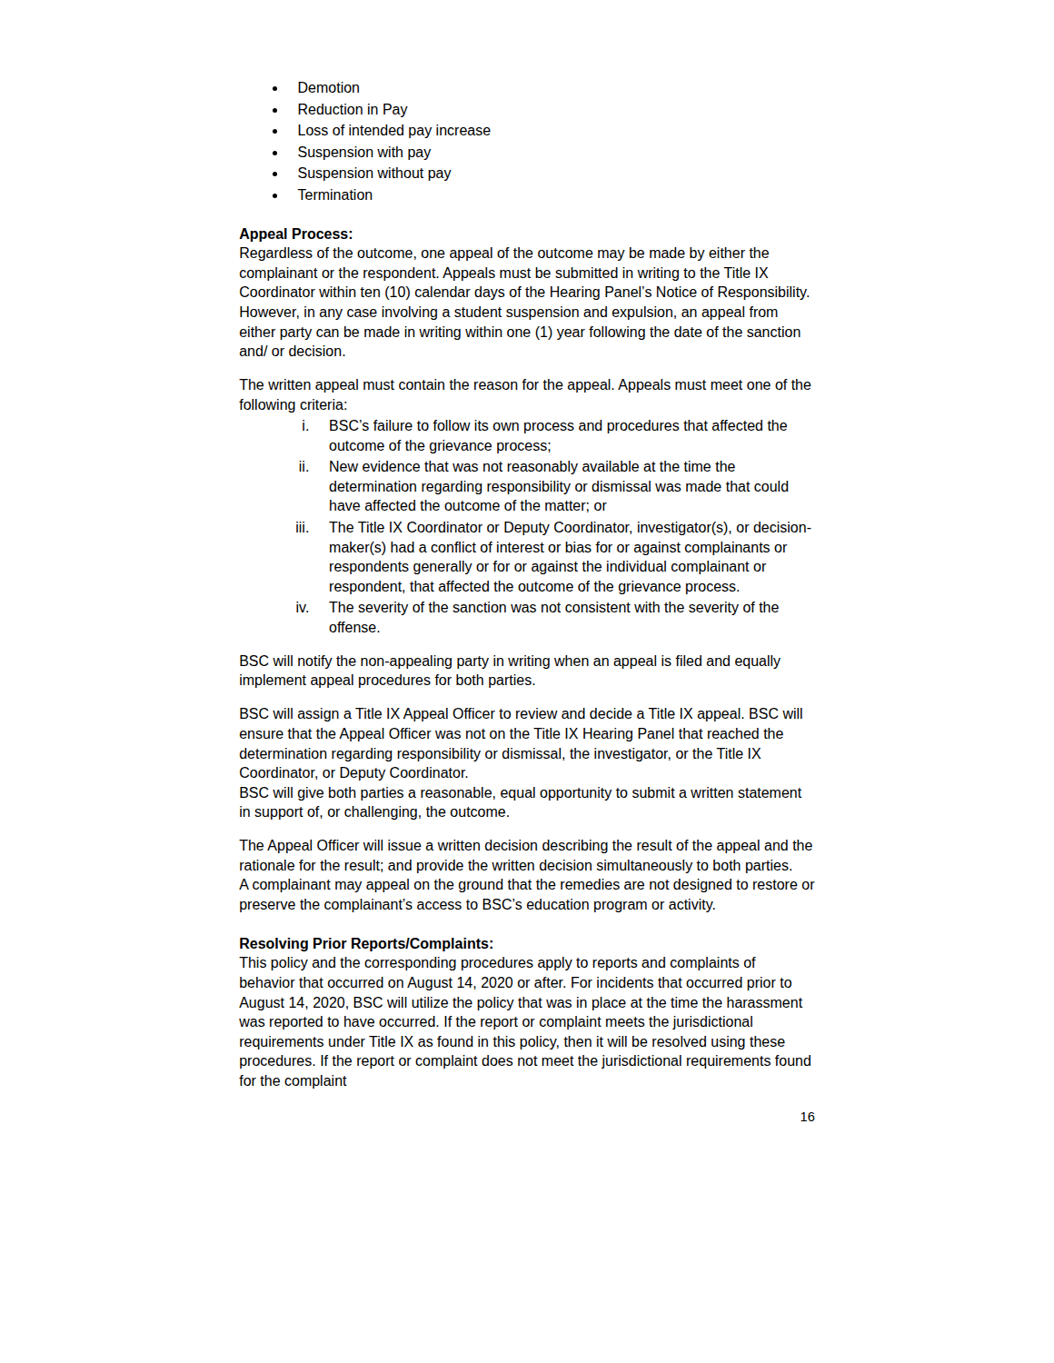Demotion
Reduction in Pay
Loss of intended pay increase
Suspension with pay
Suspension without pay
Termination
Appeal Process:
Regardless of the outcome, one appeal of the outcome may be made by either the complainant or the respondent. Appeals must be submitted in writing to the Title IX Coordinator within ten (10) calendar days of the Hearing Panel’s Notice of Responsibility. However, in any case involving a student suspension and expulsion, an appeal from either party can be made in writing within one (1) year following the date of the sanction and/ or decision.
The written appeal must contain the reason for the appeal. Appeals must meet one of the following criteria:
BSC’s failure to follow its own process and procedures that affected the outcome of the grievance process;
New evidence that was not reasonably available at the time the determination regarding responsibility or dismissal was made that could have affected the outcome of the matter; or
The Title IX Coordinator or Deputy Coordinator, investigator(s), or decision-maker(s) had a conflict of interest or bias for or against complainants or respondents generally or for or against the individual complainant or respondent, that affected the outcome of the grievance process.
The severity of the sanction was not consistent with the severity of the offense.
BSC will notify the non-appealing party in writing when an appeal is filed and equally implement appeal procedures for both parties.
BSC will assign a Title IX Appeal Officer to review and decide a Title IX appeal. BSC will ensure that the Appeal Officer was not on the Title IX Hearing Panel that reached the determination regarding responsibility or dismissal, the investigator, or the Title IX Coordinator, or Deputy Coordinator.
BSC will give both parties a reasonable, equal opportunity to submit a written statement in support of, or challenging, the outcome.
The Appeal Officer will issue a written decision describing the result of the appeal and the rationale for the result; and provide the written decision simultaneously to both parties.
A complainant may appeal on the ground that the remedies are not designed to restore or preserve the complainant’s access to BSC’s education program or activity.
Resolving Prior Reports/Complaints:
This policy and the corresponding procedures apply to reports and complaints of behavior that occurred on August 14, 2020 or after. For incidents that occurred prior to August 14, 2020, BSC will utilize the policy that was in place at the time the harassment was reported to have occurred. If the report or complaint meets the jurisdictional requirements under Title IX as found in this policy, then it will be resolved using these procedures. If the report or complaint does not meet the jurisdictional requirements found for the complaint
16